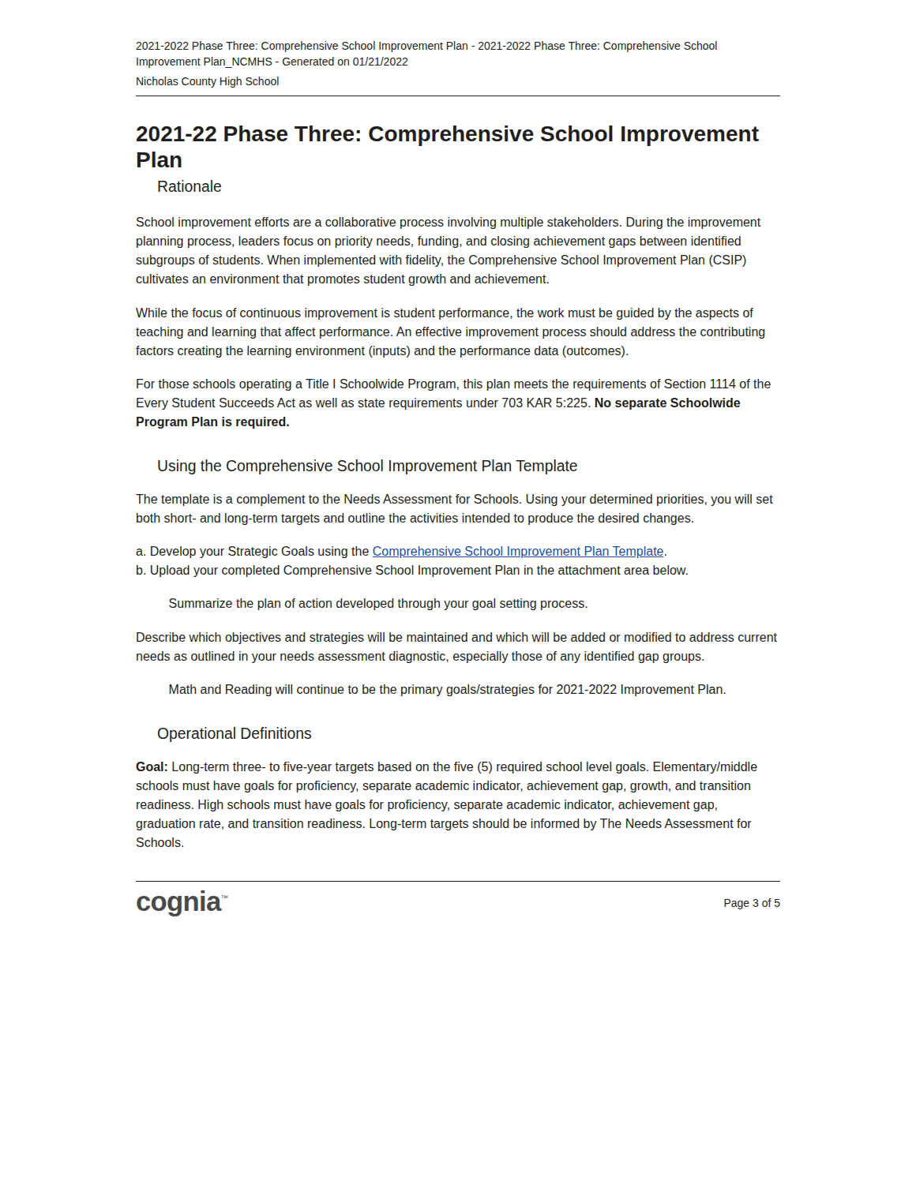2021-2022 Phase Three: Comprehensive School Improvement Plan - 2021-2022 Phase Three: Comprehensive School Improvement Plan_NCMHS - Generated on 01/21/2022 Nicholas County High School
2021-22 Phase Three: Comprehensive School Improvement Plan
Rationale
School improvement efforts are a collaborative process involving multiple stakeholders. During the improvement planning process, leaders focus on priority needs, funding, and closing achievement gaps between identified subgroups of students. When implemented with fidelity, the Comprehensive School Improvement Plan (CSIP) cultivates an environment that promotes student growth and achievement.
While the focus of continuous improvement is student performance, the work must be guided by the aspects of teaching and learning that affect performance. An effective improvement process should address the contributing factors creating the learning environment (inputs) and the performance data (outcomes).
For those schools operating a Title I Schoolwide Program, this plan meets the requirements of Section 1114 of the Every Student Succeeds Act as well as state requirements under 703 KAR 5:225. No separate Schoolwide Program Plan is required.
Using the Comprehensive School Improvement Plan Template
The template is a complement to the Needs Assessment for Schools. Using your determined priorities, you will set both short- and long-term targets and outline the activities intended to produce the desired changes.
a. Develop your Strategic Goals using the Comprehensive School Improvement Plan Template.
b. Upload your completed Comprehensive School Improvement Plan in the attachment area below.
Summarize the plan of action developed through your goal setting process.
Describe which objectives and strategies will be maintained and which will be added or modified to address current needs as outlined in your needs assessment diagnostic, especially those of any identified gap groups.
Math and Reading will continue to be the primary goals/strategies for 2021-2022 Improvement Plan.
Operational Definitions
Goal: Long-term three- to five-year targets based on the five (5) required school level goals. Elementary/middle schools must have goals for proficiency, separate academic indicator, achievement gap, growth, and transition readiness. High schools must have goals for proficiency, separate academic indicator, achievement gap, graduation rate, and transition readiness. Long-term targets should be informed by The Needs Assessment for Schools.
cognia™
Page 3 of 5